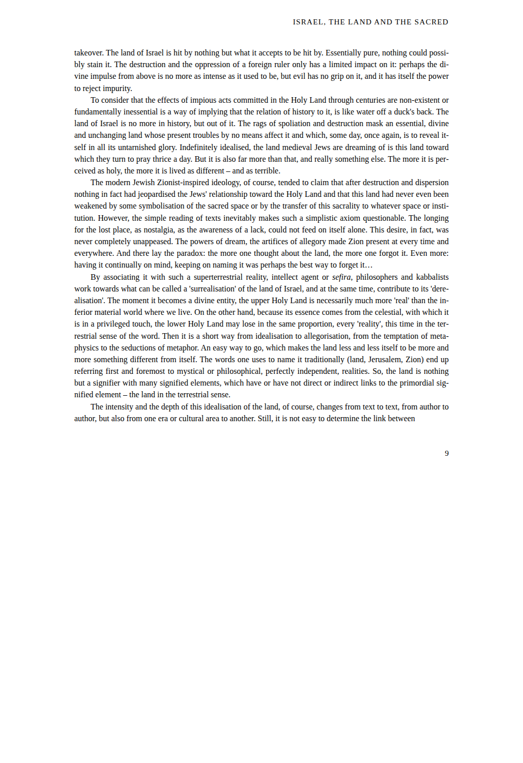ISRAEL, THE LAND AND THE SACRED
takeover. The land of Israel is hit by nothing but what it accepts to be hit by. Essentially pure, nothing could possibly stain it. The destruction and the oppression of a foreign ruler only has a limited impact on it: perhaps the divine impulse from above is no more as intense as it used to be, but evil has no grip on it, and it has itself the power to reject impurity.
To consider that the effects of impious acts committed in the Holy Land through centuries are non-existent or fundamentally inessential is a way of implying that the relation of history to it, is like water off a duck's back. The land of Israel is no more in history, but out of it. The rags of spoliation and destruction mask an essential, divine and unchanging land whose present troubles by no means affect it and which, some day, once again, is to reveal itself in all its untarnished glory. Indefinitely idealised, the land medieval Jews are dreaming of is this land toward which they turn to pray thrice a day. But it is also far more than that, and really something else. The more it is perceived as holy, the more it is lived as different – and as terrible.
The modern Jewish Zionist-inspired ideology, of course, tended to claim that after destruction and dispersion nothing in fact had jeopardised the Jews' relationship toward the Holy Land and that this land had never even been weakened by some symbolisation of the sacred space or by the transfer of this sacrality to whatever space or institution. However, the simple reading of texts inevitably makes such a simplistic axiom questionable. The longing for the lost place, as nostalgia, as the awareness of a lack, could not feed on itself alone. This desire, in fact, was never completely unappeased. The powers of dream, the artifices of allegory made Zion present at every time and everywhere. And there lay the paradox: the more one thought about the land, the more one forgot it. Even more: having it continually on mind, keeping on naming it was perhaps the best way to forget it…
By associating it with such a superterrestrial reality, intellect agent or sefira, philosophers and kabbalists work towards what can be called a 'surrealisation' of the land of Israel, and at the same time, contribute to its 'derealisation'. The moment it becomes a divine entity, the upper Holy Land is necessarily much more 'real' than the inferior material world where we live. On the other hand, because its essence comes from the celestial, with which it is in a privileged touch, the lower Holy Land may lose in the same proportion, every 'reality', this time in the terrestrial sense of the word. Then it is a short way from idealisation to allegorisation, from the temptation of metaphysics to the seductions of metaphor. An easy way to go, which makes the land less and less itself to be more and more something different from itself. The words one uses to name it traditionally (land, Jerusalem, Zion) end up referring first and foremost to mystical or philosophical, perfectly independent, realities. So, the land is nothing but a signifier with many signified elements, which have or have not direct or indirect links to the primordial signified element – the land in the terrestrial sense.
The intensity and the depth of this idealisation of the land, of course, changes from text to text, from author to author, but also from one era or cultural area to another. Still, it is not easy to determine the link between
9